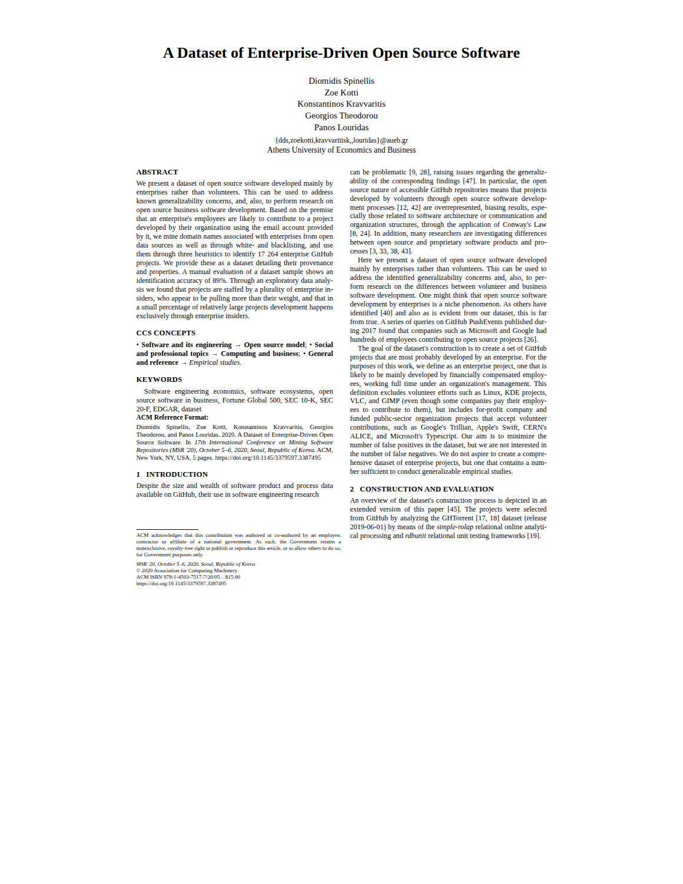A Dataset of Enterprise-Driven Open Source Software
Diomidis Spinellis
Zoe Kotti
Konstantinos Kravvaritis
Georgios Theodorou
Panos Louridas
{dds,zoekotti,kravvaritisk,,louridas}@aueb.gr
Athens University of Economics and Business
Abstract
We present a dataset of open source software developed mainly by enterprises rather than volunteers. This can be used to address known generalizability concerns, and, also, to perform research on open source business software development. Based on the premise that an enterprise's employees are likely to contribute to a project developed by their organization using the email account provided by it, we mine domain names associated with enterprises from open data sources as well as through white- and blacklisting, and use them through three heuristics to identify 17 264 enterprise GitHub projects. We provide these as a dataset detailing their provenance and properties. A manual evaluation of a dataset sample shows an identification accuracy of 89%. Through an exploratory data analysis we found that projects are staffed by a plurality of enterprise insiders, who appear to be pulling more than their weight, and that in a small percentage of relatively large projects development happens exclusively through enterprise insiders.
CCS Concepts
• Software and its engineering → Open source model; • Social and professional topics → Computing and business; • General and reference → Empirical studies.
Keywords
Software engineering economics, software ecosystems, open source software in business, Fortune Global 500, SEC 10-K, SEC 20-F, EDGAR, dataset
ACM Reference Format:
Diomidis Spinellis, Zoe Kotti, Konstantinos Kravvaritis, Georgios Theodorou, and Panos Louridas. 2020. A Dataset of Enterprise-Driven Open Source Software. In 17th International Conference on Mining Software Repositories (MSR '20), October 5–6, 2020, Seoul, Republic of Korea. ACM, New York, NY, USA, 5 pages. https://doi.org/10.1145/3379597.3387495
1 Introduction
Despite the size and wealth of software product and process data available on GitHub, their use in software engineering research
can be problematic [9, 28], raising issues regarding the generalizability of the corresponding findings [47]. In particular, the open source nature of accessible GitHub repositories means that projects developed by volunteers through open source software development processes [12, 42] are overrepresented, biasing results, especially those related to software architecture or communication and organization structures, through the application of Conway's Law [8, 24]. In addition, many researchers are investigating differences between open source and proprietary software products and processes [3, 33, 38, 43].
Here we present a dataset of open source software developed mainly by enterprises rather than volunteers. This can be used to address the identified generalizability concerns and, also, to perform research on the differences between volunteer and business software development. One might think that open source software development by enterprises is a niche phenomenon. As others have identified [40] and also as is evident from our dataset, this is far from true. A series of queries on GitHub PushEvents published during 2017 found that companies such as Microsoft and Google had hundreds of employees contributing to open source projects [26].
The goal of the dataset's construction is to create a set of GitHub projects that are most probably developed by an enterprise. For the purposes of this work, we define as an enterprise project, one that is likely to be mainly developed by financially compensated employees, working full time under an organization's management. This definition excludes volunteer efforts such as Linux, KDE projects, VLC, and GIMP (even though some companies pay their employees to contribute to them), but includes for-profit company and funded public-sector organization projects that accept volunteer contributions, such as Google's Trillian, Apple's Swift, CERN's ALICE, and Microsoft's Typescript. Our aim is to minimize the number of false positives in the dataset, but we are not interested in the number of false negatives. We do not aspire to create a comprehensive dataset of enterprise projects, but one that contains a number sufficient to conduct generalizable empirical studies.
2 Construction and Evaluation
An overview of the dataset's construction process is depicted in an extended version of this paper [45]. The projects were selected from GitHub by analyzing the GHTorrent [17, 18] dataset (release 2019-06-01) by means of the simple-rolap relational online analytical processing and rdbunit relational unit testing frameworks [19].
ACM acknowledges that this contribution was authored or co-authored by an employee, contractor or affiliate of a national government. As such, the Government retains a nonexclusive, royalty-free right to publish or reproduce this article, or to allow others to do so, for Government purposes only.
MSR '20, October 5–6, 2020, Seoul, Republic of Korea
© 2020 Association for Computing Machinery.
ACM ISBN 978-1-4503-7517-7/20/05…$15.00
https://doi.org/10.1145/3379597.3387495